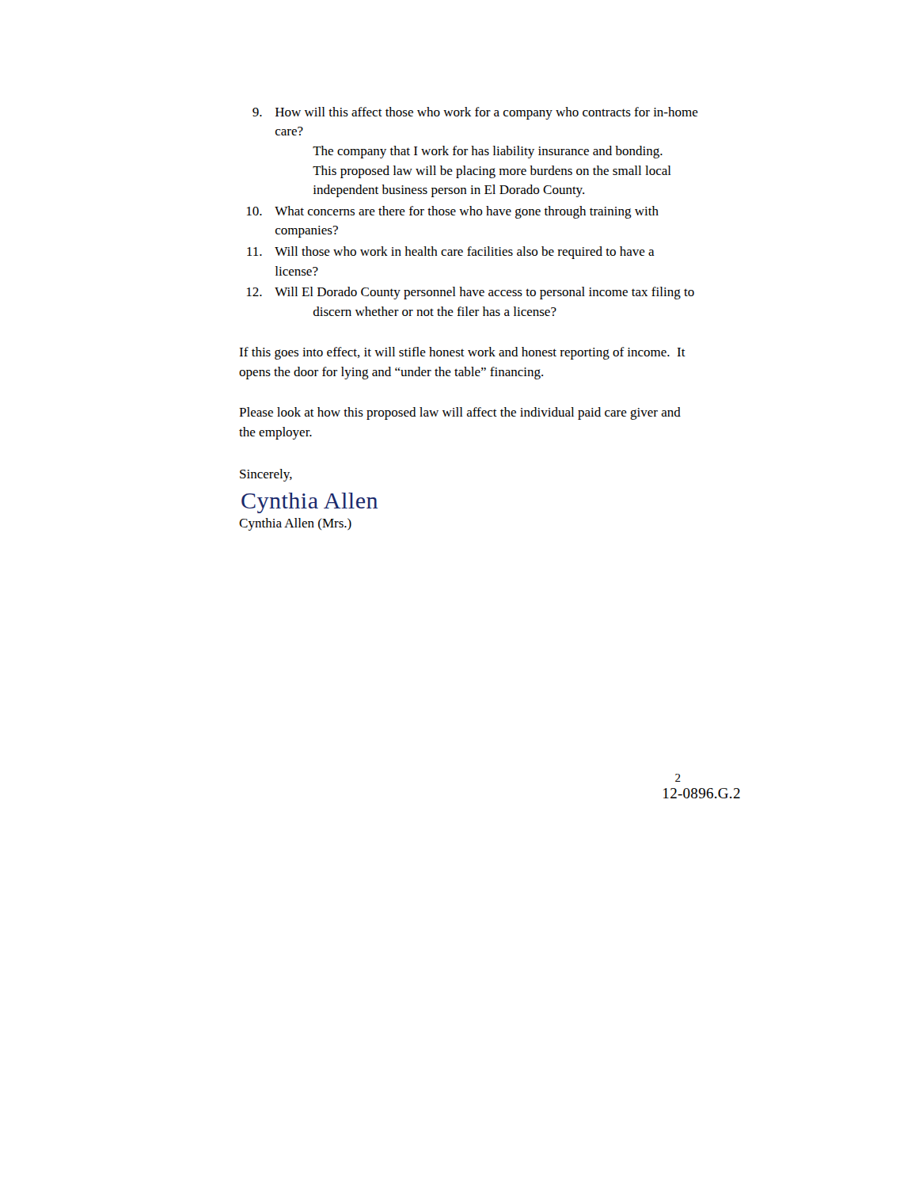How will this affect those who work for a company who contracts for in-home care?
The company that I work for has liability insurance and bonding.
This proposed law will be placing more burdens on the small local independent business person in El Dorado County.
What concerns are there for those who have gone through training with companies?
Will those who work in health care facilities also be required to have a license?
Will El Dorado County personnel have access to personal income tax filing to
discern whether or not the filer has a license?
If this goes into effect, it will stifle honest work and honest reporting of income. It opens the door for lying and “under the table” financing.
Please look at how this proposed law will affect the individual paid care giver and the employer.
Sincerely,
Cynthia Allen
Cynthia Allen (Mrs.)
2 12-0896.G.2